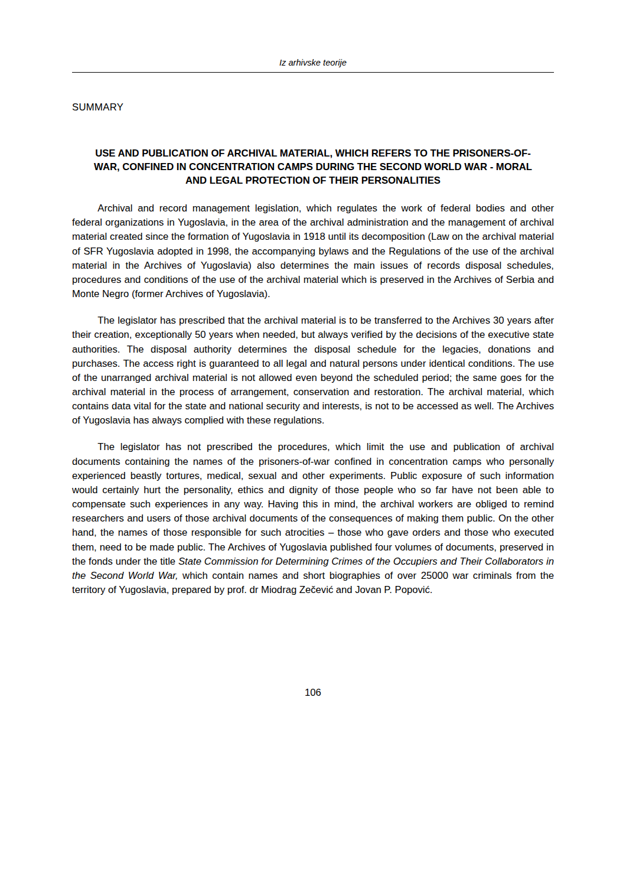Iz arhivske teorije
SUMMARY
USE AND PUBLICATION OF ARCHIVAL MATERIAL, WHICH REFERS TO THE PRISONERS-OF-WAR, CONFINED IN CONCENTRATION CAMPS DURING THE SECOND WORLD WAR - MORAL AND LEGAL PROTECTION OF THEIR PERSONALITIES
Archival and record management legislation, which regulates the work of federal bodies and other federal organizations in Yugoslavia, in the area of the archival administration and the management of archival material created since the formation of Yugoslavia in 1918 until its decomposition (Law on the archival material of SFR Yugoslavia adopted in 1998, the accompanying bylaws and the Regulations of the use of the archival material in the Archives of Yugoslavia) also determines the main issues of records disposal schedules, procedures and conditions of the use of the archival material which is preserved in the Archives of Serbia and Monte Negro (former Archives of Yugoslavia).
The legislator has prescribed that the archival material is to be transferred to the Archives 30 years after their creation, exceptionally 50 years when needed, but always verified by the decisions of the executive state authorities. The disposal authority determines the disposal schedule for the legacies, donations and purchases. The access right is guaranteed to all legal and natural persons under identical conditions. The use of the unarranged archival material is not allowed even beyond the scheduled period; the same goes for the archival material in the process of arrangement, conservation and restoration. The archival material, which contains data vital for the state and national security and interests, is not to be accessed as well. The Archives of Yugoslavia has always complied with these regulations.
The legislator has not prescribed the procedures, which limit the use and publication of archival documents containing the names of the prisoners-of-war confined in concentration camps who personally experienced beastly tortures, medical, sexual and other experiments. Public exposure of such information would certainly hurt the personality, ethics and dignity of those people who so far have not been able to compensate such experiences in any way. Having this in mind, the archival workers are obliged to remind researchers and users of those archival documents of the consequences of making them public. On the other hand, the names of those responsible for such atrocities – those who gave orders and those who executed them, need to be made public. The Archives of Yugoslavia published four volumes of documents, preserved in the fonds under the title State Commission for Determining Crimes of the Occupiers and Their Collaborators in the Second World War, which contain names and short biographies of over 25000 war criminals from the territory of Yugoslavia, prepared by prof. dr Miodrag Zečević and Jovan P. Popović.
106